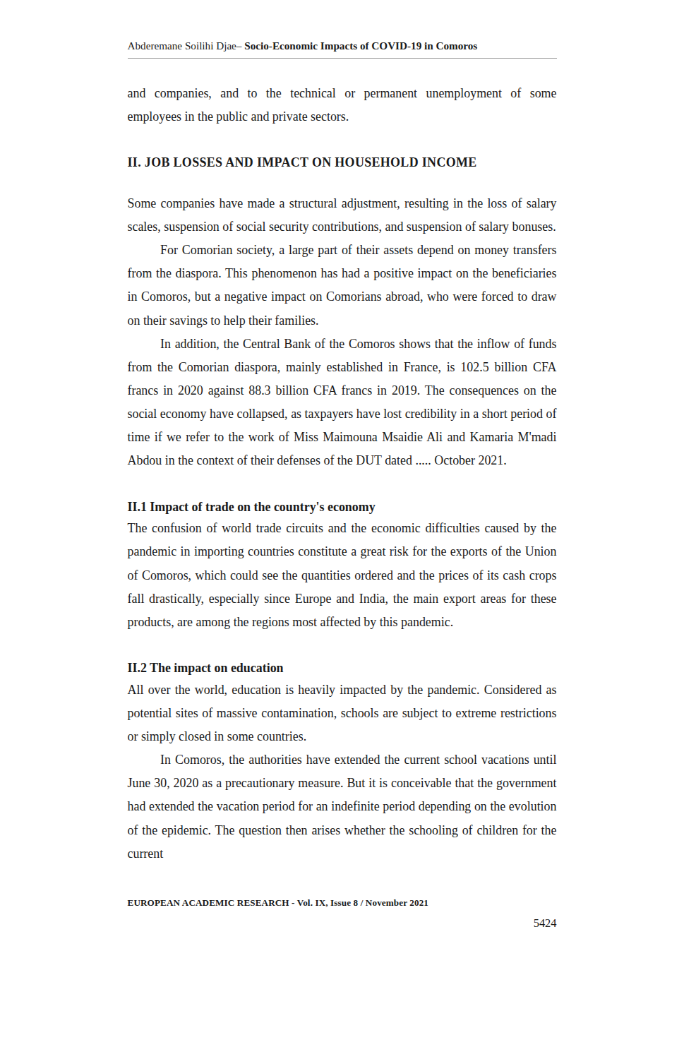Abderemane Soilihi Djae– Socio-Economic Impacts of COVID-19 in Comoros
and companies, and to the technical or permanent unemployment of some employees in the public and private sectors.
II. JOB LOSSES AND IMPACT ON HOUSEHOLD INCOME
Some companies have made a structural adjustment, resulting in the loss of salary scales, suspension of social security contributions, and suspension of salary bonuses.
For Comorian society, a large part of their assets depend on money transfers from the diaspora. This phenomenon has had a positive impact on the beneficiaries in Comoros, but a negative impact on Comorians abroad, who were forced to draw on their savings to help their families.
In addition, the Central Bank of the Comoros shows that the inflow of funds from the Comorian diaspora, mainly established in France, is 102.5 billion CFA francs in 2020 against 88.3 billion CFA francs in 2019. The consequences on the social economy have collapsed, as taxpayers have lost credibility in a short period of time if we refer to the work of Miss Maimouna Msaidie Ali and Kamaria M'madi Abdou in the context of their defenses of the DUT dated ..... October 2021.
II.1 Impact of trade on the country's economy
The confusion of world trade circuits and the economic difficulties caused by the pandemic in importing countries constitute a great risk for the exports of the Union of Comoros, which could see the quantities ordered and the prices of its cash crops fall drastically, especially since Europe and India, the main export areas for these products, are among the regions most affected by this pandemic.
II.2 The impact on education
All over the world, education is heavily impacted by the pandemic. Considered as potential sites of massive contamination, schools are subject to extreme restrictions or simply closed in some countries.
In Comoros, the authorities have extended the current school vacations until June 30, 2020 as a precautionary measure. But it is conceivable that the government had extended the vacation period for an indefinite period depending on the evolution of the epidemic. The question then arises whether the schooling of children for the current
EUROPEAN ACADEMIC RESEARCH - Vol. IX, Issue 8 / November 2021
5424